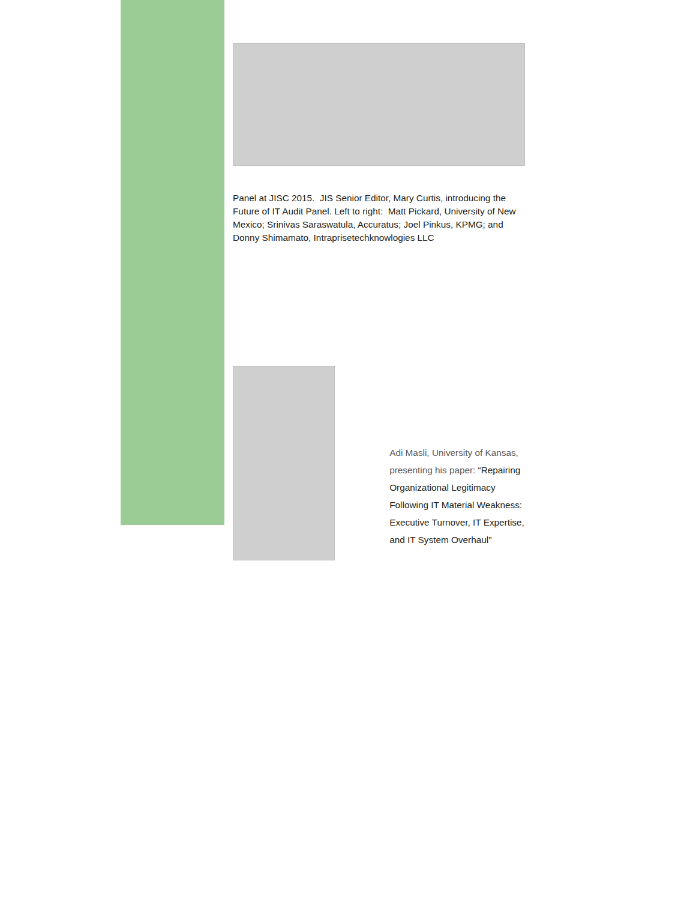Panel at JISC 2015. JIS Senior Editor, Mary Curtis, introducing the Future of IT Audit Panel. Left to right: Matt Pickard, University of New Mexico; Srinivas Saraswatula, Accuratus; Joel Pinkus, KPMG; and Donny Shimamato, Intraprisetechknowlogies LLC
Adi Masli, University of Kansas, presenting his paper: “Repairing Organizational Legitimacy Following IT Material Weakness: Executive Turnover, IT Expertise, and IT System Overhaul”